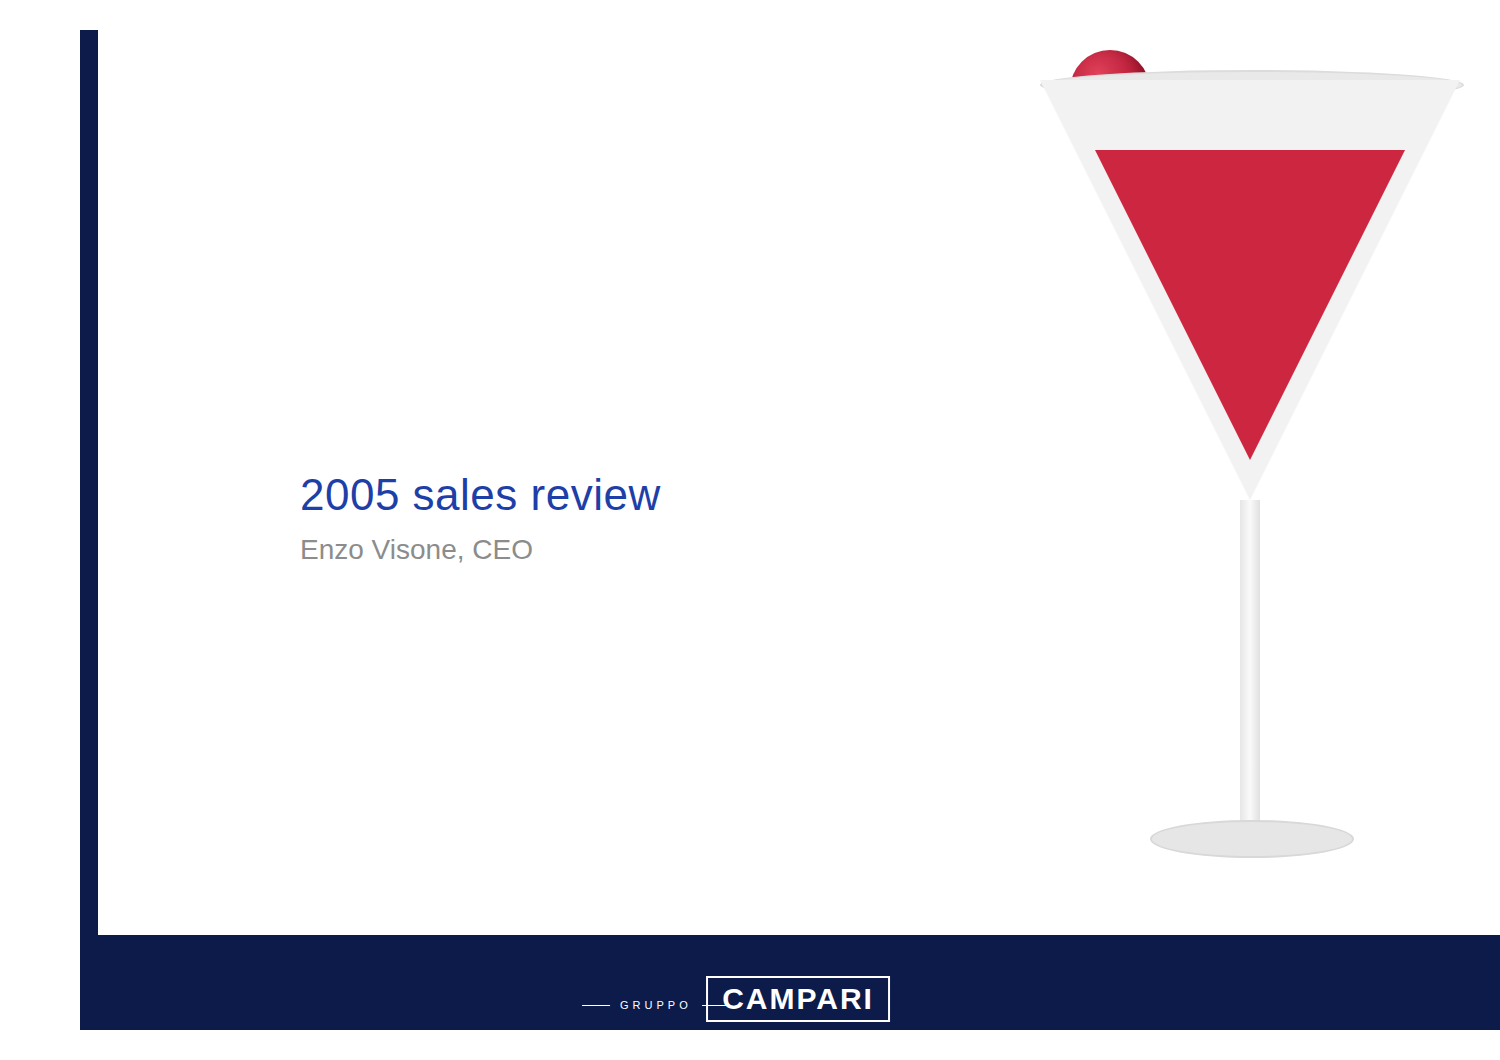2005 sales review
Enzo Visone, CEO
GRUPPO
CAMPARI